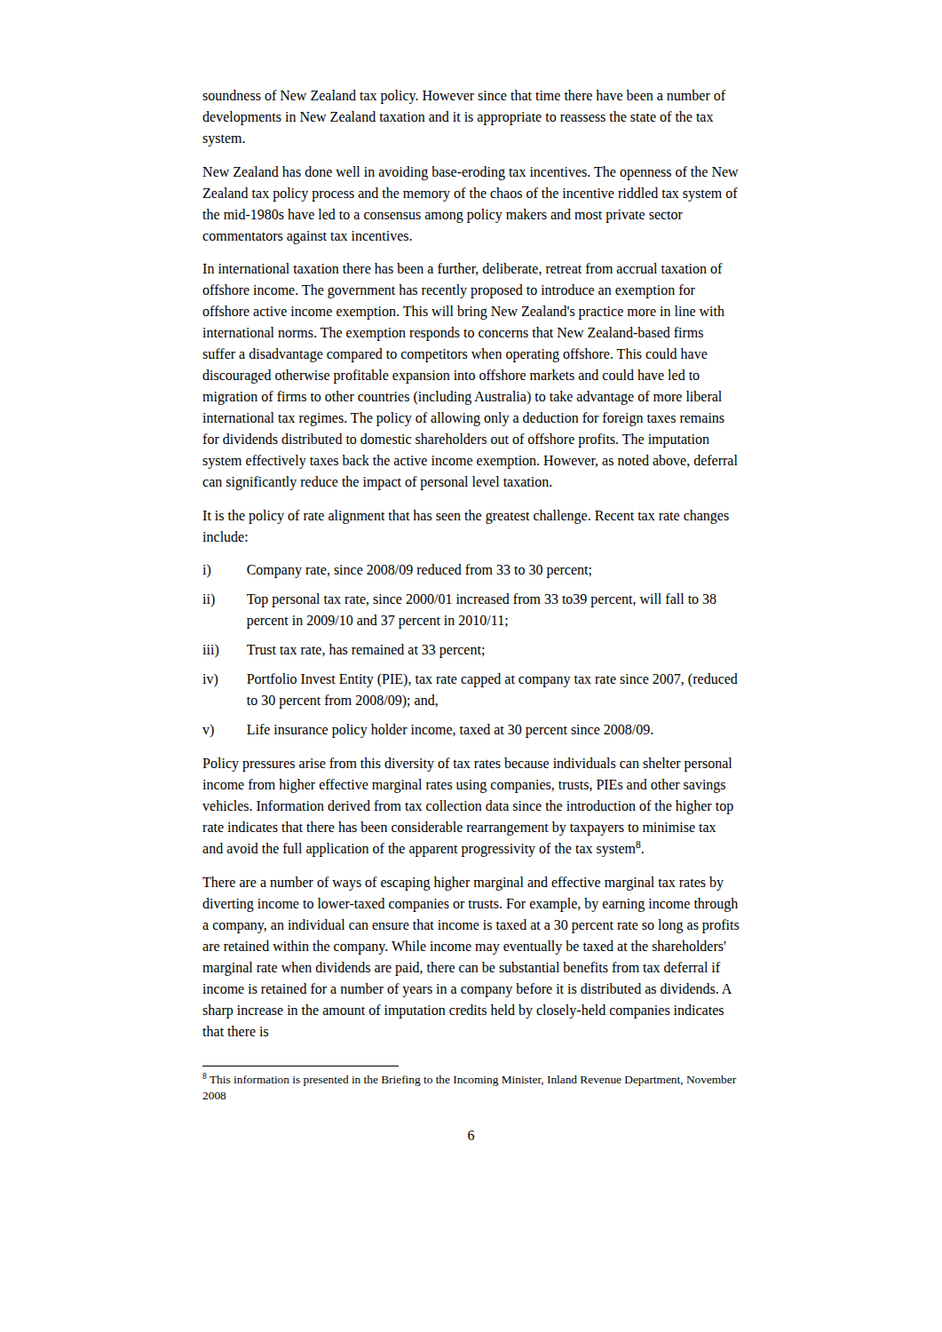soundness of New Zealand tax policy. However since that time there have been a number of developments in New Zealand taxation and it is appropriate to reassess the state of the tax system.
New Zealand has done well in avoiding base-eroding tax incentives. The openness of the New Zealand tax policy process and the memory of the chaos of the incentive riddled tax system of the mid-1980s have led to a consensus among policy makers and most private sector commentators against tax incentives.
In international taxation there has been a further, deliberate, retreat from accrual taxation of offshore income. The government has recently proposed to introduce an exemption for offshore active income exemption. This will bring New Zealand's practice more in line with international norms. The exemption responds to concerns that New Zealand-based firms suffer a disadvantage compared to competitors when operating offshore. This could have discouraged otherwise profitable expansion into offshore markets and could have led to migration of firms to other countries (including Australia) to take advantage of more liberal international tax regimes. The policy of allowing only a deduction for foreign taxes remains for dividends distributed to domestic shareholders out of offshore profits. The imputation system effectively taxes back the active income exemption. However, as noted above, deferral can significantly reduce the impact of personal level taxation.
It is the policy of rate alignment that has seen the greatest challenge. Recent tax rate changes include:
i) Company rate, since 2008/09 reduced from 33 to 30 percent;
ii) Top personal tax rate, since 2000/01 increased from 33 to39 percent, will fall to 38 percent in 2009/10 and 37 percent in 2010/11;
iii) Trust tax rate, has remained at 33 percent;
iv) Portfolio Invest Entity (PIE), tax rate capped at company tax rate since 2007, (reduced to 30 percent from 2008/09); and,
v) Life insurance policy holder income, taxed at 30 percent since 2008/09.
Policy pressures arise from this diversity of tax rates because individuals can shelter personal income from higher effective marginal rates using companies, trusts, PIEs and other savings vehicles. Information derived from tax collection data since the introduction of the higher top rate indicates that there has been considerable rearrangement by taxpayers to minimise tax and avoid the full application of the apparent progressivity of the tax system8.
There are a number of ways of escaping higher marginal and effective marginal tax rates by diverting income to lower-taxed companies or trusts. For example, by earning income through a company, an individual can ensure that income is taxed at a 30 percent rate so long as profits are retained within the company. While income may eventually be taxed at the shareholders' marginal rate when dividends are paid, there can be substantial benefits from tax deferral if income is retained for a number of years in a company before it is distributed as dividends. A sharp increase in the amount of imputation credits held by closely-held companies indicates that there is
8 This information is presented in the Briefing to the Incoming Minister, Inland Revenue Department, November 2008
6